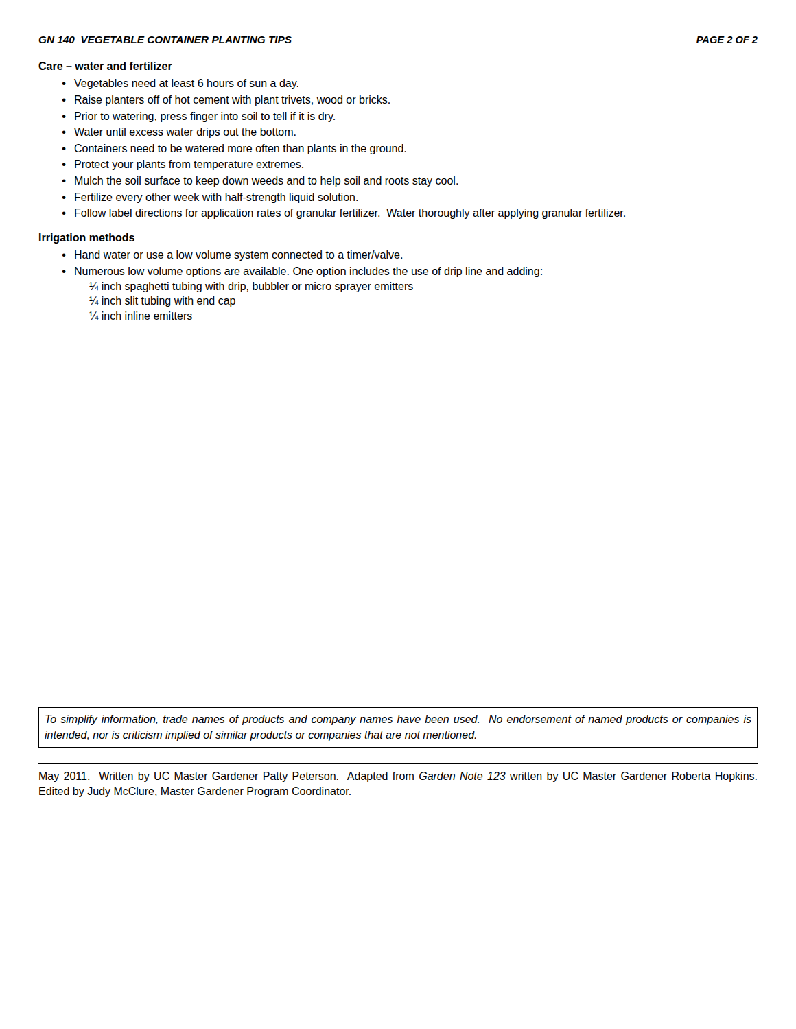GN 140 Vegetable Container Planting Tips
Page 2 of 2
Care – water and fertilizer
Vegetables need at least 6 hours of sun a day.
Raise planters off of hot cement with plant trivets, wood or bricks.
Prior to watering, press finger into soil to tell if it is dry.
Water until excess water drips out the bottom.
Containers need to be watered more often than plants in the ground.
Protect your plants from temperature extremes.
Mulch the soil surface to keep down weeds and to help soil and roots stay cool.
Fertilize every other week with half-strength liquid solution.
Follow label directions for application rates of granular fertilizer. Water thoroughly after applying granular fertilizer.
Irrigation methods
Hand water or use a low volume system connected to a timer/valve.
Numerous low volume options are available. One option includes the use of drip line and adding:
¼ inch spaghetti tubing with drip, bubbler or micro sprayer emitters
¼ inch slit tubing with end cap
¼ inch inline emitters
To simplify information, trade names of products and company names have been used. No endorsement of named products or companies is intended, nor is criticism implied of similar products or companies that are not mentioned.
May 2011. Written by UC Master Gardener Patty Peterson. Adapted from Garden Note 123 written by UC Master Gardener Roberta Hopkins. Edited by Judy McClure, Master Gardener Program Coordinator.